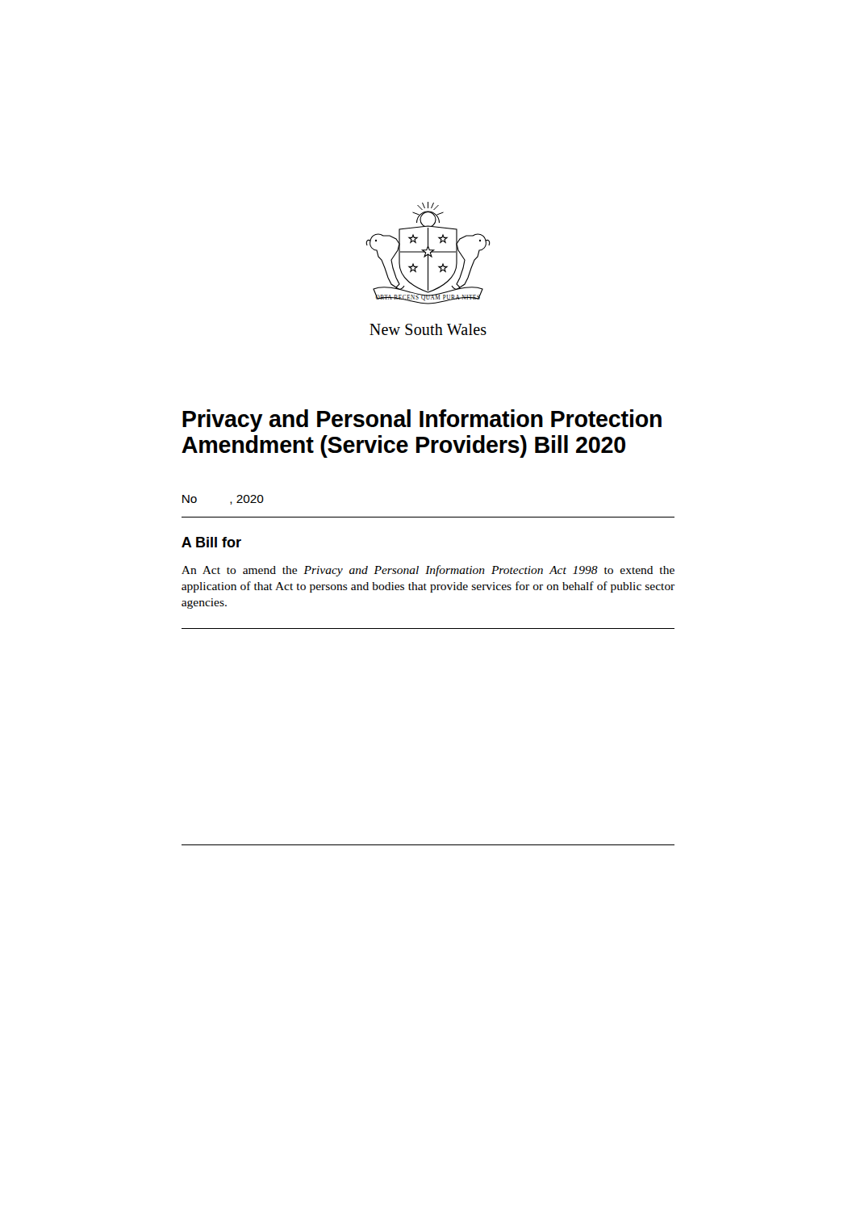ORTA RECENS QUAM PURA NITES
New South Wales
Privacy and Personal Information Protection Amendment (Service Providers) Bill 2020
No, 2020
A Bill for
An Act to amend the Privacy and Personal Information Protection Act 1998 to extend the application of that Act to persons and bodies that provide services for or on behalf of public sector agencies.